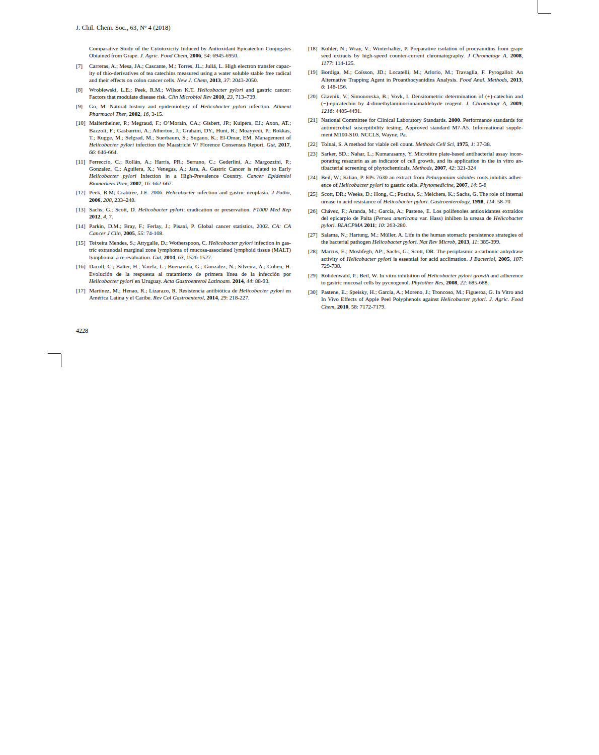J. Chil. Chem. Soc., 63, Nº 4 (2018)
Comparative Study of the Cytotoxicity Induced by Antioxidant Epicatechin Conjugates Obtained from Grape. J. Agric. Food Chem, 2006, 54: 6945-6950.
[7] Carreras, A.; Mesa, JA.; Cascante, M.; Torres, JL.; Juliá, L. High electron transfer capacity of thio-derivatives of tea catechins measured using a water soluble stable free radical and their effects on colon cancer cells. New J. Chem, 2013, 37: 2043-2050.
[8] Wroblewski, L.E.; Peek, R.M.; Wilson K.T. Helicobacter pylori and gastric cancer: Factors that modulate disease risk. Clin Microbiol Rev 2010, 23, 713–739.
[9] Go, M. Natural history and epidemiology of Helicobacter pylori infection. Aliment Pharmacol Ther, 2002, 16, 3-15.
[10] Malfertheiner, P.; Megraud, F.; O’Morain, CA.; Gisbert, JP.; Kuipers, EJ.; Axon, AT.; Bazzoli, F.; Gasbarrini, A.; Atherton, J.; Graham, DY., Hunt, R.; Moayyedi, P.; Rokkas, T.; Rugge, M.; Selgrad, M.; Suerbaum, S.; Sugano, K.; El-Omar, EM. Management of Helicobacter pylori infection the Maastricht V/ Florence Consensus Report. Gut, 2017, 66: 646-664.
[11] Ferreccio, C.; Rollán, A.; Harris, PR.; Serrano, C.; Gederlini, A.; Margozzini, P.; Gonzalez, C.; Aguilera, X.; Venegas, A.; Jara, A. Gastric Cancer is related to Early Helicobacter pylori Infection in a High-Prevalence Country. Cancer Epidemiol Biomarkers Prev, 2007, 16: 662-667.
[12] Peek, R.M; Crabtree, J.E. 2006. Helicobacter infection and gastric neoplasia. J Patho, 2006, 208, 233–248.
[13] Sachs, G.; Scott, D. Helicobacter pylori: eradication or preservation. F1000 Med Rep 2012, 4, 7.
[14] Parkin, D.M.; Bray, F.; Ferlay, J.; Pisani, P. Global cancer statistics, 2002. CA: CA Cancer J Clin, 2005, 55: 74-108.
[15] Teixeira Mendes, S.; Attygalle, D.; Wotherspoon, C. Helicobacter pylori infection in gastric extranodal marginal zone lymphoma of mucosa-associated lymphoid tissue (MALT) lymphoma: a re-evaluation. Gut, 2014, 63, 1526-1527.
[16] Dacoll, C.; Balter, H.; Varela, L.; Buenavida, G.; González, N.; Silveira, A.; Cohen, H. Evolución de la respuesta al tratamiento de primera línea de la infección por Helicobacter pylori en Uruguay. Acta Gastroenterol Latinoam. 2014, 44: 88-93.
[17] Martínez, M.; Henao, R.; Lizarazo, R. Resistencia antibiótica de Helicobacter pylori en América Latina y el Caribe. Rev Col Gastroenterol, 2014, 29: 218-227.
[18] Köhler, N.; Wray, V.; Winterhalter, P. Preparative isolation of procyanidins from grape seed extracts by high-speed counter-current chromatography. J Chromatogr A, 2008, 1177: 114-125.
[19] Bordiga, M.; Coïsson, JD.; Locatelli, M.; Arlorio, M.; Travaglia, F. Pyrogallol: An Alternative Trapping Agent in Proanthocyanidins Analysis. Food Anal. Methods, 2013, 6: 148-156.
[20] Glavnik, V.; Simonovska, B.; Vovk, I. Densitometric determination of (+)-catechin and (−)-epicatechin by 4-dimethylaminocinnamaldehyde reagent. J. Chromatogr A, 2009; 1216: 4485-4491.
[21] National Committee for Clinical Laboratory Standards. 2000. Performance standards for antimicrobial susceptibility testing. Approved standard M7-A5. Informational supplement M100-S10. NCCLS, Wayne, Pa.
[22] Tolnai, S. A method for viable cell count. Methods Cell Sci, 1975, 1: 37-38.
[23] Sarker, SD.; Nahar, L.; Kumarasamy, Y. Microtitre plate-based antibacterial assay incorporating resazurin as an indicator of cell growth, and its application in the in vitro antibacterial screening of phytochemicals. Methods, 2007, 42: 321-324
[24] Beil, W.; Kilian, P. EPs 7630 an extract from Pelargonium sidoides roots inhibits adherence of Helicobacter pylori to gastric cells. Phytomedicine, 2007, 14: 5-8
[25] Scott, DR.; Weeks, D.; Hong, C.; Postius, S.; Melchers, K.; Sachs, G. The role of internal urease in acid resistance of Helicobacter pylori. Gastroenterology, 1998, 114: 58-70.
[26] Chávez, F.; Aranda, M.; García, A.; Pastene, E. Los polifenoles antioxidantes extraídos del epicarpio de Palta (Persea americana var. Hass) inhiben la ureasa de Helicobacter pylori. BLACPMA 2011; 10: 263-280.
[27] Salama, N.; Hartung, M.; Müller, A. Life in the human stomach: persistence strategies of the bacterial pathogen Helicobacter pylori. Nat Rev Microb, 2013, 11: 385-399.
[28] Marcus, E.; Moshfegh, AP:, Sachs, G.; Scott, DR. The periplasmic a-carbonic anhydrase activity of Helicobacter pylori is essential for acid acclimation. J Bacteriol, 2005, 187: 729-738.
[29] Rohdenwald, P.; Beil, W. In vitro inhibition of Helicobacter pylori growth and adherence to gastric mucosal cells by pycnogenol. Phytother Res, 2008, 22: 685-688.
[30] Pastene, E.; Speisky, H.; García, A.; Moreno, J.; Troncoso, M.; Figueroa, G. In Vitro and In Vivo Effects of Apple Peel Polyphenols against Helicobacter pylori. J. Agric. Food Chem, 2010, 58: 7172-7179.
4228